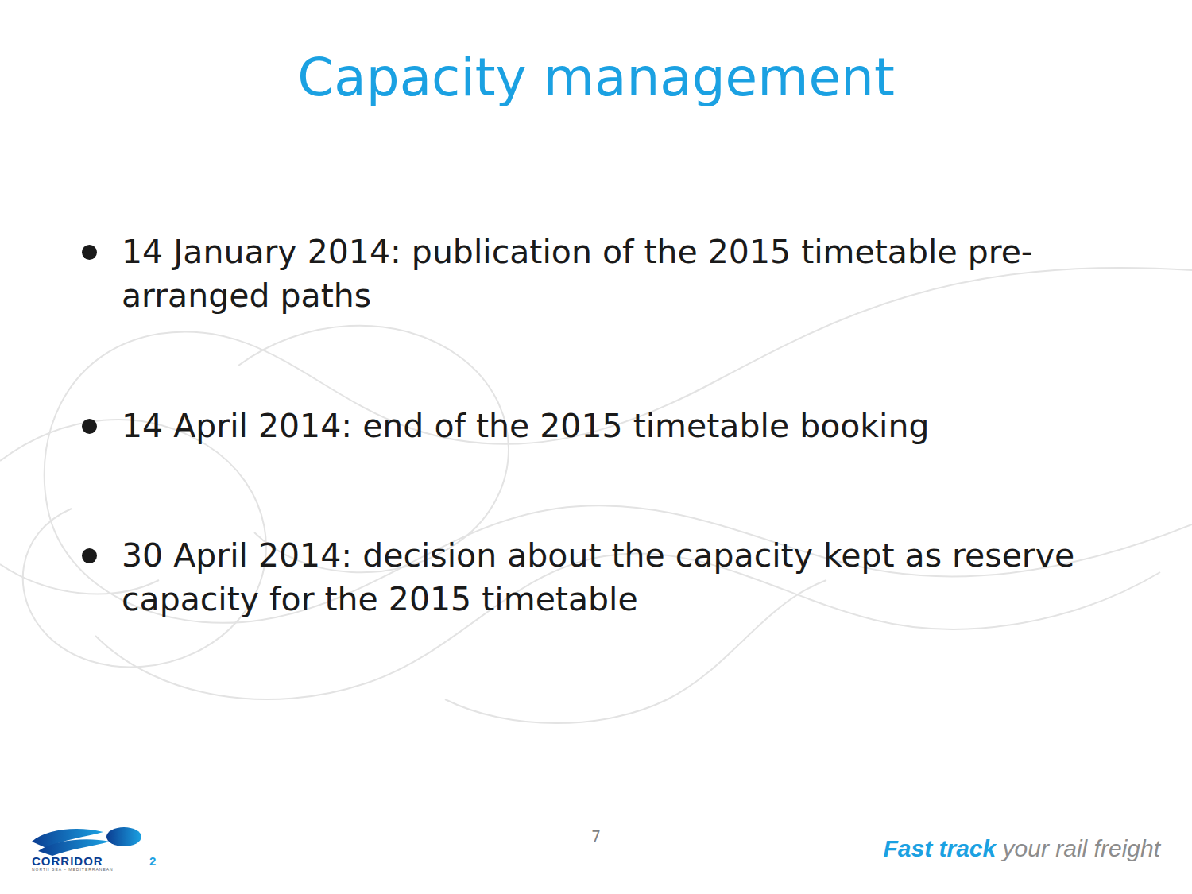Capacity management
14 January 2014: publication of the 2015 timetable pre-arranged paths
14 April 2014: end of the 2015 timetable booking
30 April 2014: decision about the capacity kept as reserve capacity for the 2015 timetable
7
CORRIDOR 2 NORTH SEA – MEDITERRANEAN
Fast track your rail freight